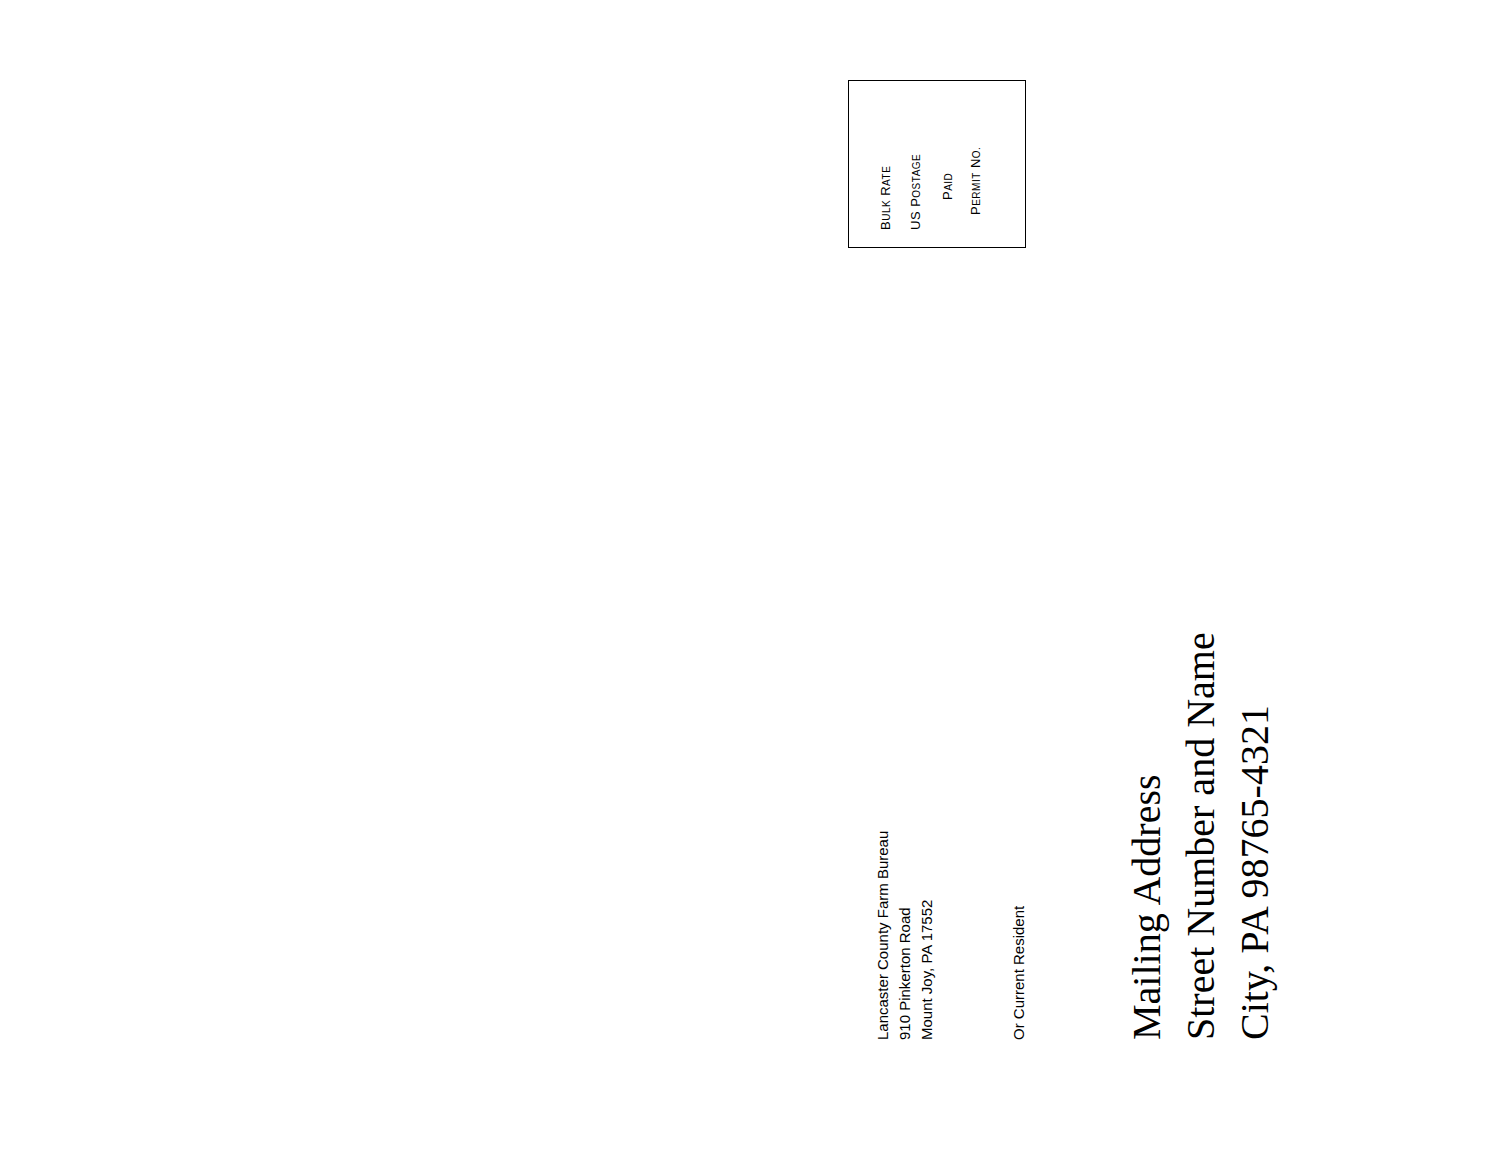BULK RATE
US POSTAGE
PAID
PERMIT NO.
Lancaster County Farm Bureau
910 Pinkerton Road
Mount Joy, PA 17552
Or Current Resident
Mailing Address
Street Number and Name
City, PA 98765-4321